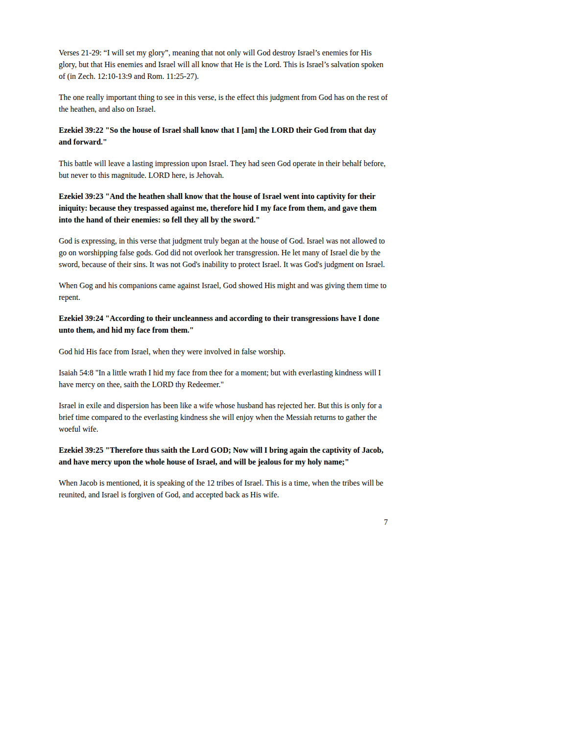Verses 21-29: “I will set my glory”, meaning that not only will God destroy Israel’s enemies for His glory, but that His enemies and Israel will all know that He is the Lord. This is Israel’s salvation spoken of (in Zech. 12:10-13:9 and Rom. 11:25-27).
The one really important thing to see in this verse, is the effect this judgment from God has on the rest of the heathen, and also on Israel.
Ezekiel 39:22 "So the house of Israel shall know that I [am] the LORD their God from that day and forward."
This battle will leave a lasting impression upon Israel. They had seen God operate in their behalf before, but never to this magnitude. LORD here, is Jehovah.
Ezekiel 39:23 "And the heathen shall know that the house of Israel went into captivity for their iniquity: because they trespassed against me, therefore hid I my face from them, and gave them into the hand of their enemies: so fell they all by the sword."
God is expressing, in this verse that judgment truly began at the house of God. Israel was not allowed to go on worshipping false gods. God did not overlook her transgression. He let many of Israel die by the sword, because of their sins. It was not God's inability to protect Israel. It was God's judgment on Israel.
When Gog and his companions came against Israel, God showed His might and was giving them time to repent.
Ezekiel 39:24 "According to their uncleanness and according to their transgressions have I done unto them, and hid my face from them."
God hid His face from Israel, when they were involved in false worship.
Isaiah 54:8 "In a little wrath I hid my face from thee for a moment; but with everlasting kindness will I have mercy on thee, saith the LORD thy Redeemer."
Israel in exile and dispersion has been like a wife whose husband has rejected her. But this is only for a brief time compared to the everlasting kindness she will enjoy when the Messiah returns to gather the woeful wife.
Ezekiel 39:25 "Therefore thus saith the Lord GOD; Now will I bring again the captivity of Jacob, and have mercy upon the whole house of Israel, and will be jealous for my holy name;"
When Jacob is mentioned, it is speaking of the 12 tribes of Israel. This is a time, when the tribes will be reunited, and Israel is forgiven of God, and accepted back as His wife.
7